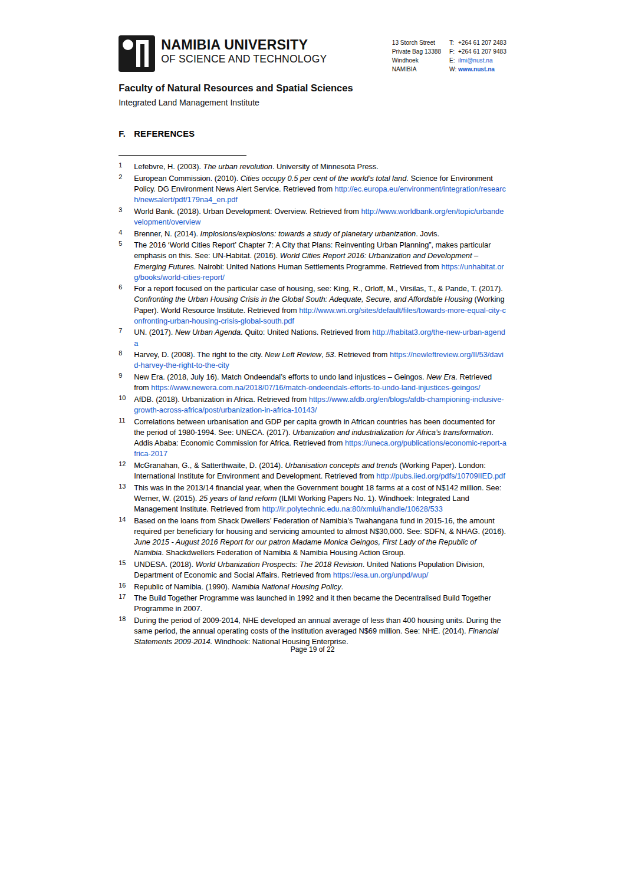NAMIBIA UNIVERSITY
OF SCIENCE AND TECHNOLOGY
13 Storch Street
Private Bag 13388
Windhoek
NAMIBIA
T: +264 61 207 2483
F: +264 61 207 9483
E: ilmi@nust.na
W: www.nust.na
Faculty of Natural Resources and Spatial Sciences
Integrated Land Management Institute
F. REFERENCES
1 Lefebvre, H. (2003). The urban revolution. University of Minnesota Press.
2 European Commission. (2010). Cities occupy 0.5 per cent of the world’s total land. Science for Environment Policy. DG Environment News Alert Service. Retrieved from http://ec.europa.eu/environment/integration/research/newsalert/pdf/179na4_en.pdf
3 World Bank. (2018). Urban Development: Overview. Retrieved from http://www.worldbank.org/en/topic/urbandevelopment/overview
4 Brenner, N. (2014). Implosions/explosions: towards a study of planetary urbanization. Jovis.
5 The 2016 ‘World Cities Report’ Chapter 7: A City that Plans: Reinventing Urban Planning”, makes particular emphasis on this. See: UN-Habitat. (2016). World Cities Report 2016: Urbanization and Development – Emerging Futures. Nairobi: United Nations Human Settlements Programme. Retrieved from https://unhabitat.org/books/world-cities-report/
6 For a report focused on the particular case of housing, see: King, R., Orloff, M., Virsilas, T., & Pande, T. (2017). Confronting the Urban Housing Crisis in the Global South: Adequate, Secure, and Affordable Housing (Working Paper). World Resource Institute. Retrieved from http://www.wri.org/sites/default/files/towards-more-equal-city-confronting-urban-housing-crisis-global-south.pdf
7 UN. (2017). New Urban Agenda. Quito: United Nations. Retrieved from http://habitat3.org/the-new-urban-agenda
8 Harvey, D. (2008). The right to the city. New Left Review, 53. Retrieved from https://newleftreview.org/II/53/david-harvey-the-right-to-the-city
9 New Era. (2018, July 16). Match Ondeendal’s efforts to undo land injustices – Geingos. New Era. Retrieved from https://www.newera.com.na/2018/07/16/match-ondeendals-efforts-to-undo-land-injustices-geingos/
10 AfDB. (2018). Urbanization in Africa. Retrieved from https://www.afdb.org/en/blogs/afdb-championing-inclusive-growth-across-africa/post/urbanization-in-africa-10143/
11 Correlations between urbanisation and GDP per capita growth in African countries has been documented for the period of 1980-1994. See: UNECA. (2017). Urbanization and industrialization for Africa’s transformation. Addis Ababa: Economic Commission for Africa. Retrieved from https://uneca.org/publications/economic-report-africa-2017
12 McGranahan, G., & Satterthwaite, D. (2014). Urbanisation concepts and trends (Working Paper). London: International Institute for Environment and Development. Retrieved from http://pubs.iied.org/pdfs/10709IIED.pdf
13 This was in the 2013/14 financial year, when the Government bought 18 farms at a cost of N$142 million. See: Werner, W. (2015). 25 years of land reform (ILMI Working Papers No. 1). Windhoek: Integrated Land Management Institute. Retrieved from http://ir.polytechnic.edu.na:80/xmlui/handle/10628/533
14 Based on the loans from Shack Dwellers’ Federation of Namibia’s Twahangana fund in 2015-16, the amount required per beneficiary for housing and servicing amounted to almost N$30,000. See: SDFN, & NHAG. (2016). June 2015 - August 2016 Report for our patron Madame Monica Geingos, First Lady of the Republic of Namibia. Shackdwellers Federation of Namibia & Namibia Housing Action Group.
15 UNDESA. (2018). World Urbanization Prospects: The 2018 Revision. United Nations Population Division, Department of Economic and Social Affairs. Retrieved from https://esa.un.org/unpd/wup/
16 Republic of Namibia. (1990). Namibia National Housing Policy.
17 The Build Together Programme was launched in 1992 and it then became the Decentralised Build Together Programme in 2007.
18 During the period of 2009-2014, NHE developed an annual average of less than 400 housing units. During the same period, the annual operating costs of the institution averaged N$69 million. See: NHE. (2014). Financial Statements 2009-2014. Windhoek: National Housing Enterprise.
Page 19 of 22